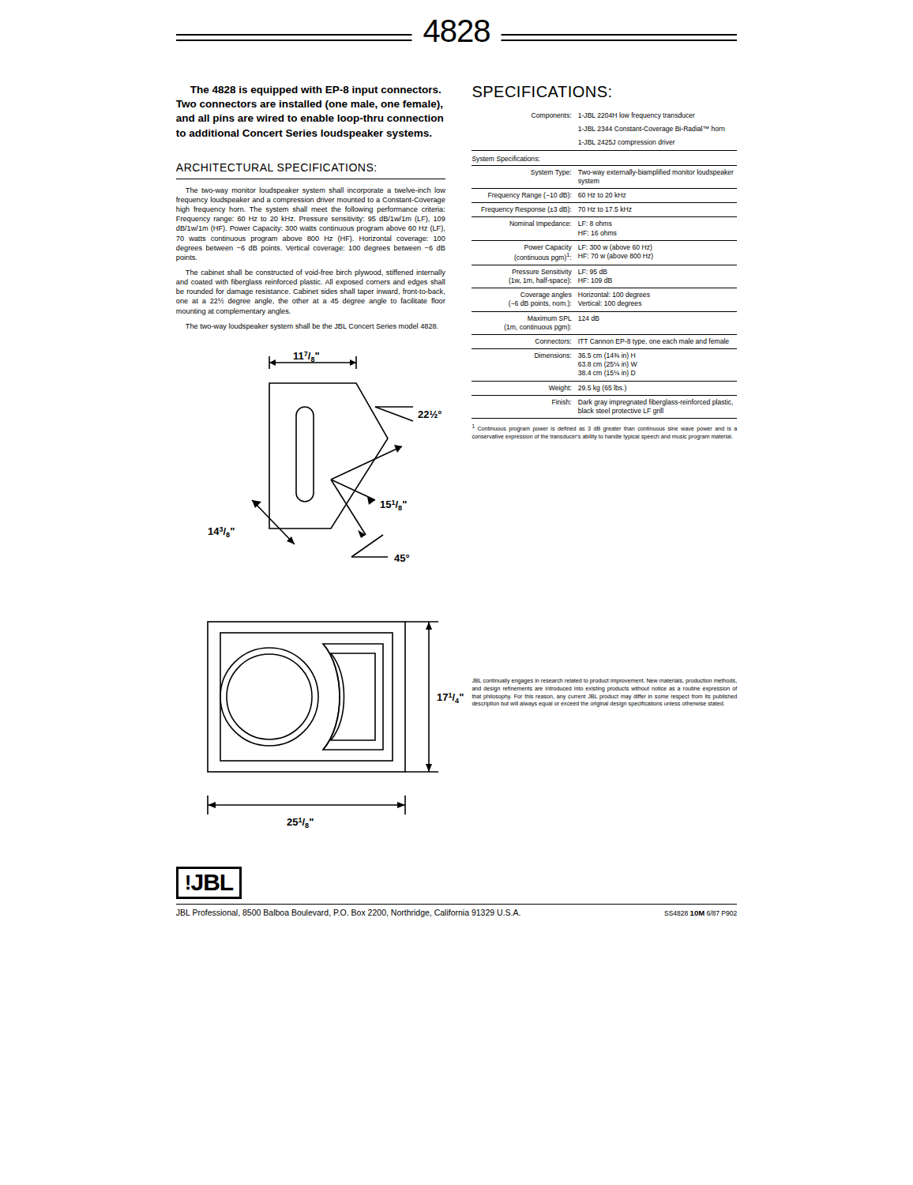4828
The 4828 is equipped with EP-8 input connectors. Two connectors are installed (one male, one female), and all pins are wired to enable loop-thru connection to additional Concert Series loudspeaker systems.
ARCHITECTURAL SPECIFICATIONS:
The two-way monitor loudspeaker system shall incorporate a twelve-inch low frequency loudspeaker and a compression driver mounted to a Constant-Coverage high frequency horn. The system shall meet the following performance criteria: Frequency range: 60 Hz to 20 kHz. Pressure sensitivity: 95 dB/1w/1m (LF), 109 dB/1w/1m (HF). Power Capacity: 300 watts continuous program above 60 Hz (LF), 70 watts continuous program above 800 Hz (HF). Horizontal coverage: 100 degrees between −6 dB points. Vertical coverage: 100 degrees between −6 dB points.
The cabinet shall be constructed of void-free birch plywood, stiffened internally and coated with fiberglass reinforced plastic. All exposed corners and edges shall be rounded for damage resistance. Cabinet sides shall taper inward, front-to-back, one at a 22½ degree angle, the other at a 45 degree angle to facilitate floor mounting at complementary angles.
The two-way loudspeaker system shall be the JBL Concert Series model 4828.
117/8" 22½° 45° 151/8" 143/8" 171/4" 251/8"
SPECIFICATIONS:
| Components: | 1-JBL 2204H low frequency transducer |
| | 1-JBL 2344 Constant-Coverage Bi-Radial™ horn |
| | 1-JBL 2425J compression driver |
| System Specifications: |
| System Type: | Two-way externally-biamplified monitor loudspeaker system |
| Frequency Range (−10 dB): | 60 Hz to 20 kHz |
| Frequency Response (±3 dB): | 70 Hz to 17.5 kHz |
| Nominal Impedance: | LF: 8 ohms HF: 16 ohms |
| Power Capacity (continuous pgm) 1 : | LF: 300 w (above 60 Hz) HF: 70 w (above 800 Hz) |
| Pressure Sensitivity (1w, 1m, half-space): | LF: 95 dB HF: 109 dB |
| Coverage angles (−6 dB points, nom.): | Horizontal: 100 degrees Vertical: 100 degrees |
| Maximum SPL (1m, continuous pgm): | 124 dB |
| Connectors: | ITT Cannon EP-8 type, one each male and female |
| Dimensions: | 36.5 cm (14⅜ in) H 63.8 cm (25⅛ in) W 38.4 cm (15⅛ in) D |
| Weight: | 29.5 kg (65 lbs.) |
| Finish: | Dark gray impregnated fiberglass-reinforced plastic, black steel protective LF grill |
1 Continuous program power is defined as 3 dB greater than continuous sine wave power and is a conservative expression of the transducer's ability to handle typical speech and music program material.
JBL continually engages in research related to product improvement. New materials, production methods, and design refinements are introduced into existing products without notice as a routine expression of that philosophy. For this reason, any current JBL product may differ in some respect from its published description but will always equal or exceed the original design specifications unless otherwise stated.
!JBL
JBL Professional, 8500 Balboa Boulevard, P.O. Box 2200, Northridge, California 91329 U.S.A. SS4828 10M 6/87 P902